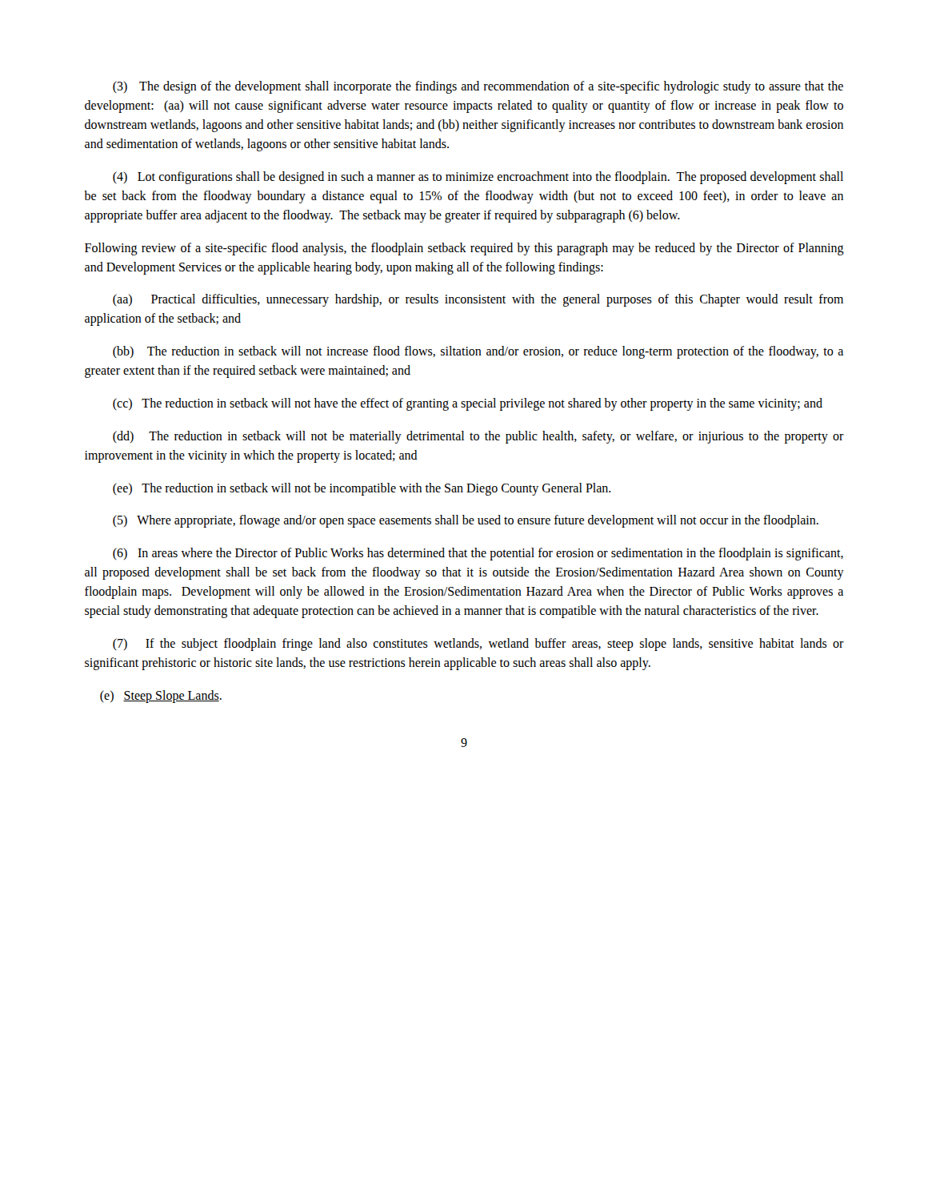(3) The design of the development shall incorporate the findings and recommendation of a site-specific hydrologic study to assure that the development: (aa) will not cause significant adverse water resource impacts related to quality or quantity of flow or increase in peak flow to downstream wetlands, lagoons and other sensitive habitat lands; and (bb) neither significantly increases nor contributes to downstream bank erosion and sedimentation of wetlands, lagoons or other sensitive habitat lands.
(4) Lot configurations shall be designed in such a manner as to minimize encroachment into the floodplain. The proposed development shall be set back from the floodway boundary a distance equal to 15% of the floodway width (but not to exceed 100 feet), in order to leave an appropriate buffer area adjacent to the floodway. The setback may be greater if required by subparagraph (6) below.
Following review of a site-specific flood analysis, the floodplain setback required by this paragraph may be reduced by the Director of Planning and Development Services or the applicable hearing body, upon making all of the following findings:
(aa) Practical difficulties, unnecessary hardship, or results inconsistent with the general purposes of this Chapter would result from application of the setback; and
(bb) The reduction in setback will not increase flood flows, siltation and/or erosion, or reduce long-term protection of the floodway, to a greater extent than if the required setback were maintained; and
(cc) The reduction in setback will not have the effect of granting a special privilege not shared by other property in the same vicinity; and
(dd) The reduction in setback will not be materially detrimental to the public health, safety, or welfare, or injurious to the property or improvement in the vicinity in which the property is located; and
(ee) The reduction in setback will not be incompatible with the San Diego County General Plan.
(5) Where appropriate, flowage and/or open space easements shall be used to ensure future development will not occur in the floodplain.
(6) In areas where the Director of Public Works has determined that the potential for erosion or sedimentation in the floodplain is significant, all proposed development shall be set back from the floodway so that it is outside the Erosion/Sedimentation Hazard Area shown on County floodplain maps. Development will only be allowed in the Erosion/Sedimentation Hazard Area when the Director of Public Works approves a special study demonstrating that adequate protection can be achieved in a manner that is compatible with the natural characteristics of the river.
(7) If the subject floodplain fringe land also constitutes wetlands, wetland buffer areas, steep slope lands, sensitive habitat lands or significant prehistoric or historic site lands, the use restrictions herein applicable to such areas shall also apply.
(e) Steep Slope Lands.
9